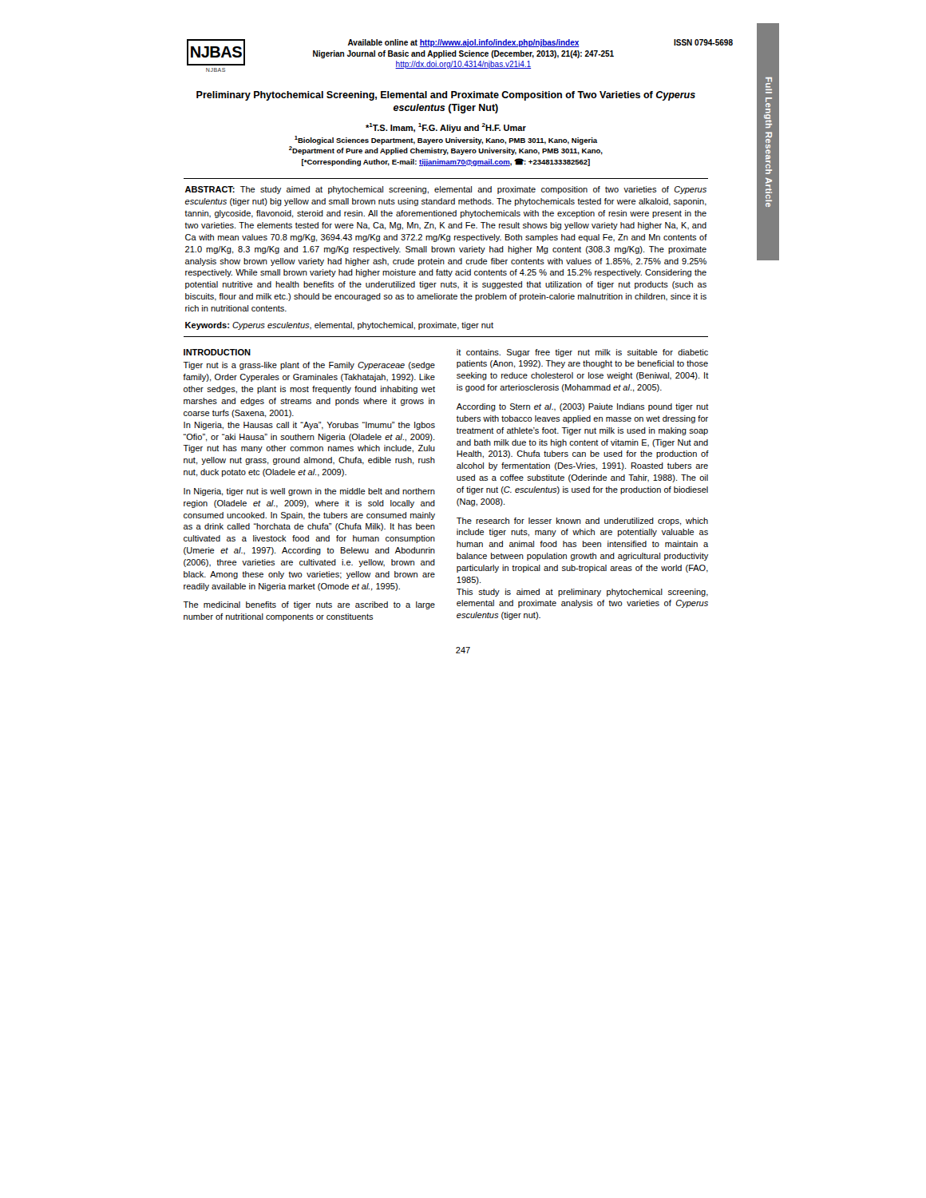Full Length Research Article
NJBAS
NJBAS
Available online at http://www.ajol.info/index.php/njbas/index
Nigerian Journal of Basic and Applied Science (December, 2013), 21(4): 247-251
http://dx.doi.org/10.4314/njbas.v21i4.1
ISSN 0794-5698
Preliminary Phytochemical Screening, Elemental and Proximate Composition of Two Varieties of Cyperus esculentus (Tiger Nut)
*1T.S. Imam, 1F.G. Aliyu and 2H.F. Umar
1Biological Sciences Department, Bayero University, Kano, PMB 3011, Kano, Nigeria
2Department of Pure and Applied Chemistry, Bayero University, Kano, PMB 3011, Kano,
[*Corresponding Author, E-mail: tijjanimam70@gmail.com, ☎: +2348133382562]
ABSTRACT: The study aimed at phytochemical screening, elemental and proximate composition of two varieties of Cyperus esculentus (tiger nut) big yellow and small brown nuts using standard methods. The phytochemicals tested for were alkaloid, saponin, tannin, glycoside, flavonoid, steroid and resin. All the aforementioned phytochemicals with the exception of resin were present in the two varieties. The elements tested for were Na, Ca, Mg, Mn, Zn, K and Fe. The result shows big yellow variety had higher Na, K, and Ca with mean values 70.8 mg/Kg, 3694.43 mg/Kg and 372.2 mg/Kg respectively. Both samples had equal Fe, Zn and Mn contents of 21.0 mg/Kg, 8.3 mg/Kg and 1.67 mg/Kg respectively. Small brown variety had higher Mg content (308.3 mg/Kg). The proximate analysis show brown yellow variety had higher ash, crude protein and crude fiber contents with values of 1.85%, 2.75% and 9.25% respectively. While small brown variety had higher moisture and fatty acid contents of 4.25 % and 15.2% respectively. Considering the potential nutritive and health benefits of the underutilized tiger nuts, it is suggested that utilization of tiger nut products (such as biscuits, flour and milk etc.) should be encouraged so as to ameliorate the problem of protein-calorie malnutrition in children, since it is rich in nutritional contents.
Keywords: Cyperus esculentus, elemental, phytochemical, proximate, tiger nut
INTRODUCTION
Tiger nut is a grass-like plant of the Family Cyperaceae (sedge family), Order Cyperales or Graminales (Takhatajah, 1992). Like other sedges, the plant is most frequently found inhabiting wet marshes and edges of streams and ponds where it grows in coarse turfs (Saxena, 2001).
In Nigeria, the Hausas call it “Aya”, Yorubas “Imumu” the Igbos “Ofio”, or “aki Hausa” in southern Nigeria (Oladele et al., 2009). Tiger nut has many other common names which include, Zulu nut, yellow nut grass, ground almond, Chufa, edible rush, rush nut, duck potato etc (Oladele et al., 2009).
In Nigeria, tiger nut is well grown in the middle belt and northern region (Oladele et al., 2009), where it is sold locally and consumed uncooked. In Spain, the tubers are consumed mainly as a drink called “horchata de chufa” (Chufa Milk). It has been cultivated as a livestock food and for human consumption (Umerie et al., 1997). According to Belewu and Abodunrin (2006), three varieties are cultivated i.e. yellow, brown and black. Among these only two varieties; yellow and brown are readily available in Nigeria market (Omode et al., 1995).
The medicinal benefits of tiger nuts are ascribed to a large number of nutritional components or constituents
it contains. Sugar free tiger nut milk is suitable for diabetic patients (Anon, 1992). They are thought to be beneficial to those seeking to reduce cholesterol or lose weight (Beniwal, 2004). It is good for arteriosclerosis (Mohammad et al., 2005).
According to Stern et al., (2003) Paiute Indians pound tiger nut tubers with tobacco leaves applied en masse on wet dressing for treatment of athlete’s foot. Tiger nut milk is used in making soap and bath milk due to its high content of vitamin E, (Tiger Nut and Health, 2013). Chufa tubers can be used for the production of alcohol by fermentation (Des-Vries, 1991). Roasted tubers are used as a coffee substitute (Oderinde and Tahir, 1988). The oil of tiger nut (C. esculentus) is used for the production of biodiesel (Nag, 2008).
The research for lesser known and underutilized crops, which include tiger nuts, many of which are potentially valuable as human and animal food has been intensified to maintain a balance between population growth and agricultural productivity particularly in tropical and sub-tropical areas of the world (FAO, 1985).
This study is aimed at preliminary phytochemical screening, elemental and proximate analysis of two varieties of Cyperus esculentus (tiger nut).
247